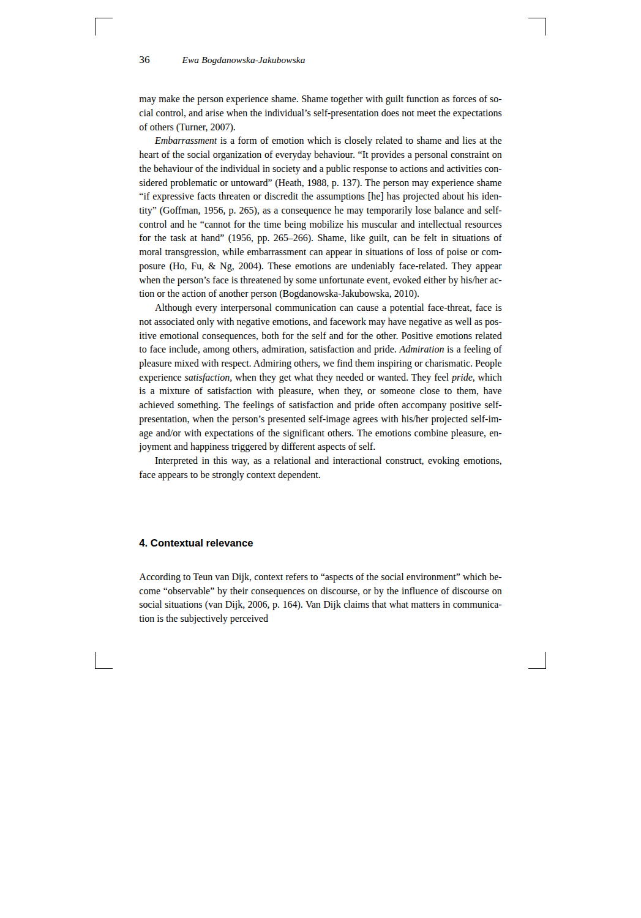36 Ewa Bogdanowska-Jakubowska
may make the person experience shame. Shame together with guilt function as forces of social control, and arise when the individual’s self-presentation does not meet the expectations of others (Turner, 2007).
Embarrassment is a form of emotion which is closely related to shame and lies at the heart of the social organization of everyday behaviour. “It provides a personal constraint on the behaviour of the individual in society and a public response to actions and activities considered problematic or untoward” (Heath, 1988, p. 137). The person may experience shame “if expressive facts threaten or discredit the assumptions [he] has projected about his identity” (Goffman, 1956, p. 265), as a consequence he may temporarily lose balance and self-control and he “cannot for the time being mobilize his muscular and intellectual resources for the task at hand” (1956, pp. 265–266). Shame, like guilt, can be felt in situations of moral transgression, while embarrassment can appear in situations of loss of poise or composure (Ho, Fu, & Ng, 2004). These emotions are undeniably face-related. They appear when the person’s face is threatened by some unfortunate event, evoked either by his/her action or the action of another person (Bogdanowska-Jakubowska, 2010).
Although every interpersonal communication can cause a potential face-threat, face is not associated only with negative emotions, and facework may have negative as well as positive emotional consequences, both for the self and for the other. Positive emotions related to face include, among others, admiration, satisfaction and pride. Admiration is a feeling of pleasure mixed with respect. Admiring others, we find them inspiring or charismatic. People experience satisfaction, when they get what they needed or wanted. They feel pride, which is a mixture of satisfaction with pleasure, when they, or someone close to them, have achieved something. The feelings of satisfaction and pride often accompany positive self-presentation, when the person’s presented self-image agrees with his/her projected self-image and/or with expectations of the significant others. The emotions combine pleasure, enjoyment and happiness triggered by different aspects of self.
Interpreted in this way, as a relational and interactional construct, evoking emotions, face appears to be strongly context dependent.
4. Contextual relevance
According to Teun van Dijk, context refers to “aspects of the social environment” which become “observable” by their consequences on discourse, or by the influence of discourse on social situations (van Dijk, 2006, p. 164). Van Dijk claims that what matters in communication is the subjectively perceived